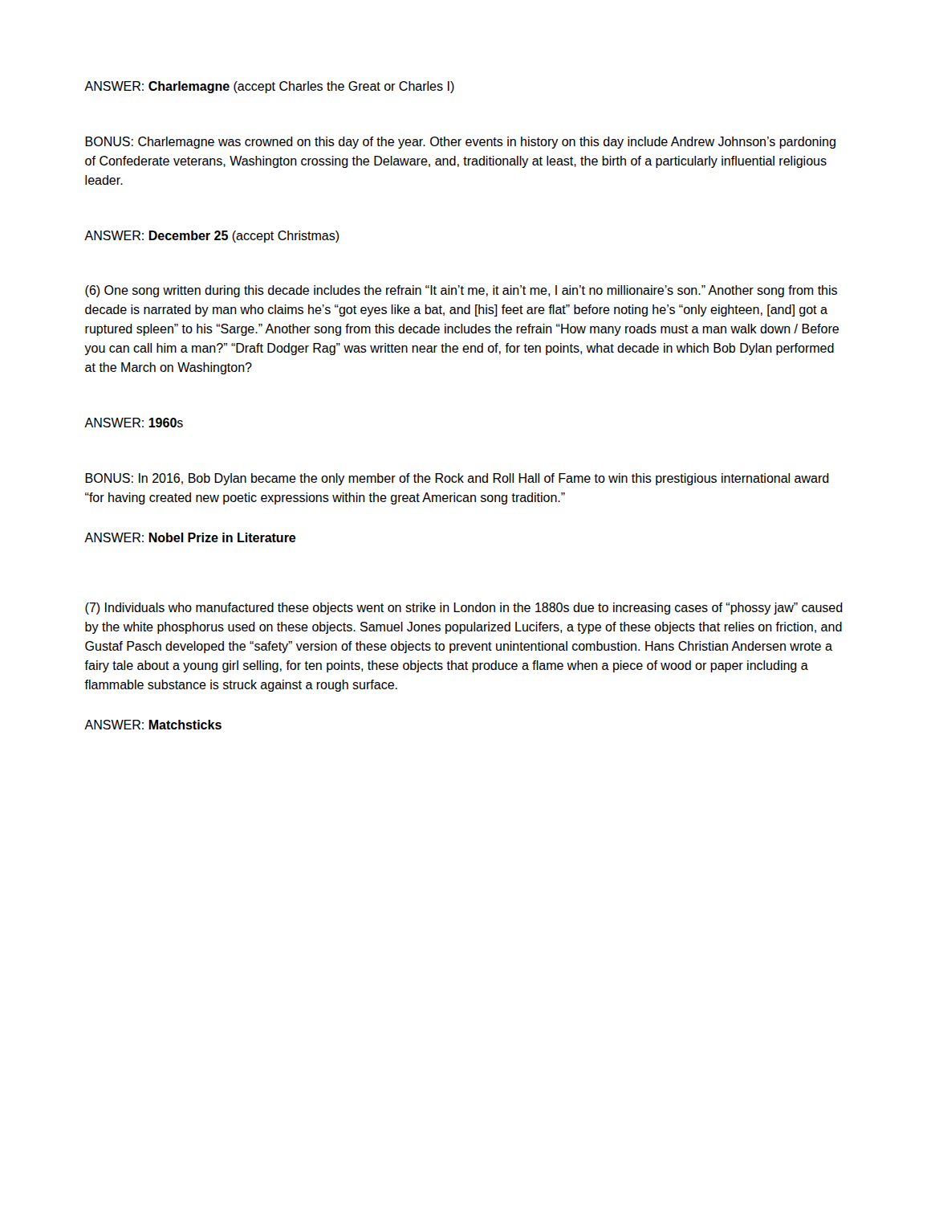ANSWER: Charlemagne (accept Charles the Great or Charles I)
BONUS: Charlemagne was crowned on this day of the year. Other events in history on this day include Andrew Johnson’s pardoning of Confederate veterans, Washington crossing the Delaware, and, traditionally at least, the birth of a particularly influential religious leader.
ANSWER: December 25 (accept Christmas)
(6) One song written during this decade includes the refrain “It ain’t me, it ain’t me, I ain’t no millionaire’s son.” Another song from this decade is narrated by man who claims he’s “got eyes like a bat, and [his] feet are flat” before noting he’s “only eighteen, [and] got a ruptured spleen” to his “Sarge.” Another song from this decade includes the refrain “How many roads must a man walk down / Before you can call him a man?” “Draft Dodger Rag” was written near the end of, for ten points, what decade in which Bob Dylan performed at the March on Washington?
ANSWER: 1960s
BONUS: In 2016, Bob Dylan became the only member of the Rock and Roll Hall of Fame to win this prestigious international award “for having created new poetic expressions within the great American song tradition.”
ANSWER: Nobel Prize in Literature
(7) Individuals who manufactured these objects went on strike in London in the 1880s due to increasing cases of “phossy jaw” caused by the white phosphorus used on these objects. Samuel Jones popularized Lucifers, a type of these objects that relies on friction, and Gustaf Pasch developed the “safety” version of these objects to prevent unintentional combustion. Hans Christian Andersen wrote a fairy tale about a young girl selling, for ten points, these objects that produce a flame when a piece of wood or paper including a flammable substance is struck against a rough surface.
ANSWER: Matchsticks